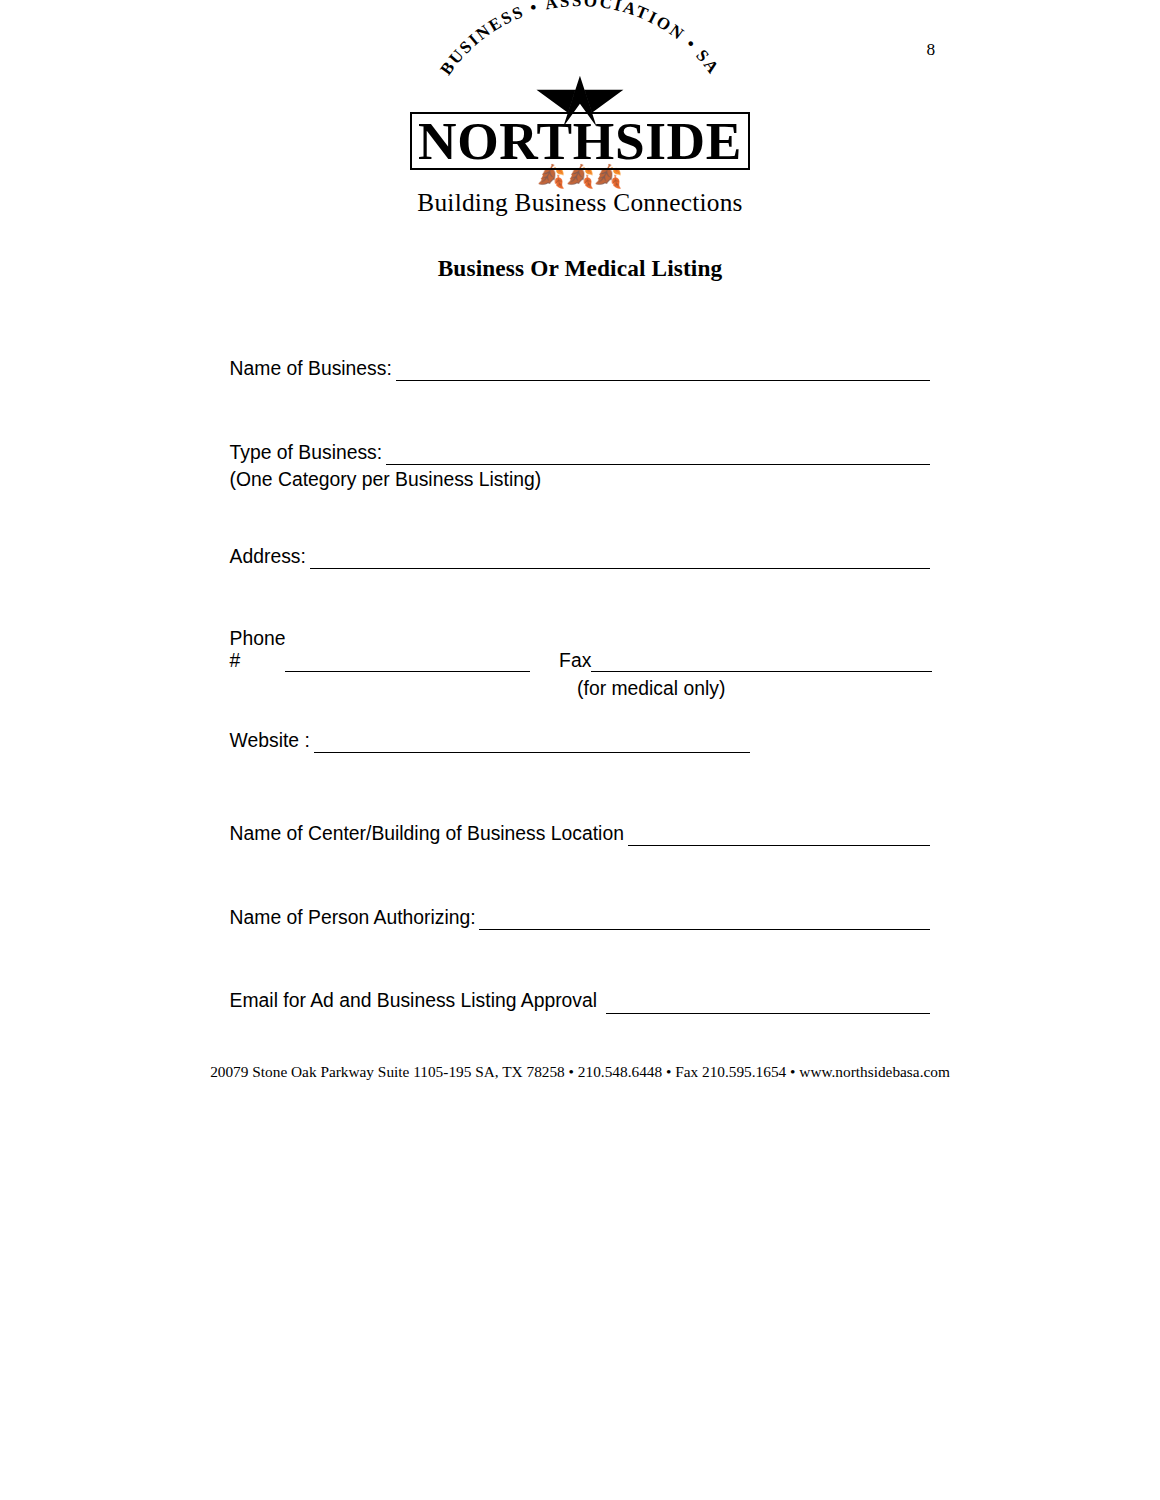8
BUSINESS • ASSOCIATION • SA
NORTHSIDE
🍂🍂🍂
Building Business Connections
Business Or Medical Listing
Name of Business:
Type of Business:
(One Category per Business Listing)
Address:
Phone # Fax
(for medical only)
Website :
Name of Center/Building of Business Location
Name of Person Authorizing:
Email for Ad and Business Listing Approval
20079 Stone Oak Parkway Suite 1105-195 SA, TX 78258 • 210.548.6448 • Fax 210.595.1654 • www.northsidebasa.com